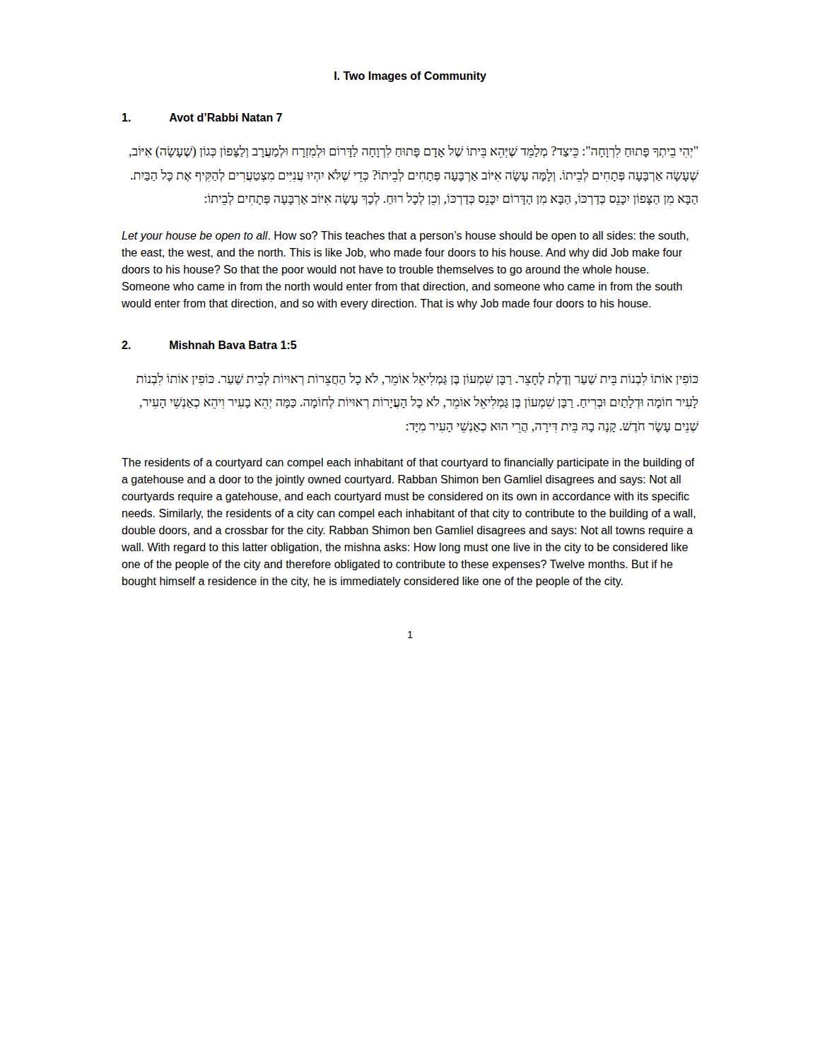I. Two Images of Community
1. Avot d’Rabbi Natan 7
"יְהִי בֵיתְךָ פָּתוּחַ לִרְוָחָה": כֵּיצַד? מְלַמֵּד שֶׁיְּהֵא בֵּיתוֹ שֶׁל אָדָם פָּתוּחַ לִרְוָחָה לַדָּרוֹם וּלְמִזְרָח וּלְמַעֲרָב וְלַצָּפוֹן כְּגוֹן (שֶׁעָשָׂה) אִיּוֹב, שֶׁעָשָׂה אַרְבָּעָה פְּתָחִים לְבֵיתוֹ. וְלָמָּה עָשָׂה אִיּוֹב אַרְבָּעָה פְּתָחִים לְבֵיתוֹ? כְּדֵי שֶׁלֹּא יִהְיוּ עֲנִיִּים מִצְטַעֲרִים לְהַקִּיף אֶת כָּל הַבַּיִת. הַבָּא מִן הַצָּפוֹן יִכָּנֵס כְּדַרְכּוֹ, הַבָּא מִן הַדָּרוֹם יִכָּנֵס כְּדַרְכּוֹ, וְכֵן לְכָל רוּחַ. לְכָךְ עָשָׂה אִיּוֹב אַרְבָּעָה פְּתָחִים לְבֵיתוֹ:
Let your house be open to all. How so? This teaches that a person’s house should be open to all sides: the south, the east, the west, and the north. This is like Job, who made four doors to his house. And why did Job make four doors to his house? So that the poor would not have to trouble themselves to go around the whole house. Someone who came in from the north would enter from that direction, and someone who came in from the south would enter from that direction, and so with every direction. That is why Job made four doors to his house.
2. Mishnah Bava Batra 1:5
כּוֹפִין אוֹתוֹ לִבְנוֹת בֵּית שַׁעַר וְדֶלֶת לֶחָצֵר. רַבָּן שִׁמְעוֹן בֶּן גַּמְלִיאֵל אוֹמֵר, לֹא כָל הַחֲצֵרוֹת רְאוּיוֹת לְבֵית שַׁעַר. כּוֹפִין אוֹתוֹ לִבְנוֹת לָעִיר חוֹמָה וּדְלָתַיִם וּבְרִיחַ. רַבָּן שִׁמְעוֹן בֶּן גַּמְלִיאֵל אוֹמֵר, לֹא כָל הָעֲיָרוֹת רְאוּיוֹת לְחוֹמָה. כַּמָּה יְהֵא בָעִיר וִיהֵא כְאַנְשֵׁי הָעִיר, שְׁנֵים עָשָׂר חֹדֶשׁ. קָנָה בָהּ בֵּית דִּירָה, הֲרֵי הוּא כְאַנְשֵׁי הָעִיר מִיָּד:
The residents of a courtyard can compel each inhabitant of that courtyard to financially participate in the building of a gatehouse and a door to the jointly owned courtyard. Rabban Shimon ben Gamliel disagrees and says: Not all courtyards require a gatehouse, and each courtyard must be considered on its own in accordance with its specific needs. Similarly, the residents of a city can compel each inhabitant of that city to contribute to the building of a wall, double doors, and a crossbar for the city. Rabban Shimon ben Gamliel disagrees and says: Not all towns require a wall. With regard to this latter obligation, the mishna asks: How long must one live in the city to be considered like one of the people of the city and therefore obligated to contribute to these expenses? Twelve months. But if he bought himself a residence in the city, he is immediately considered like one of the people of the city.
1